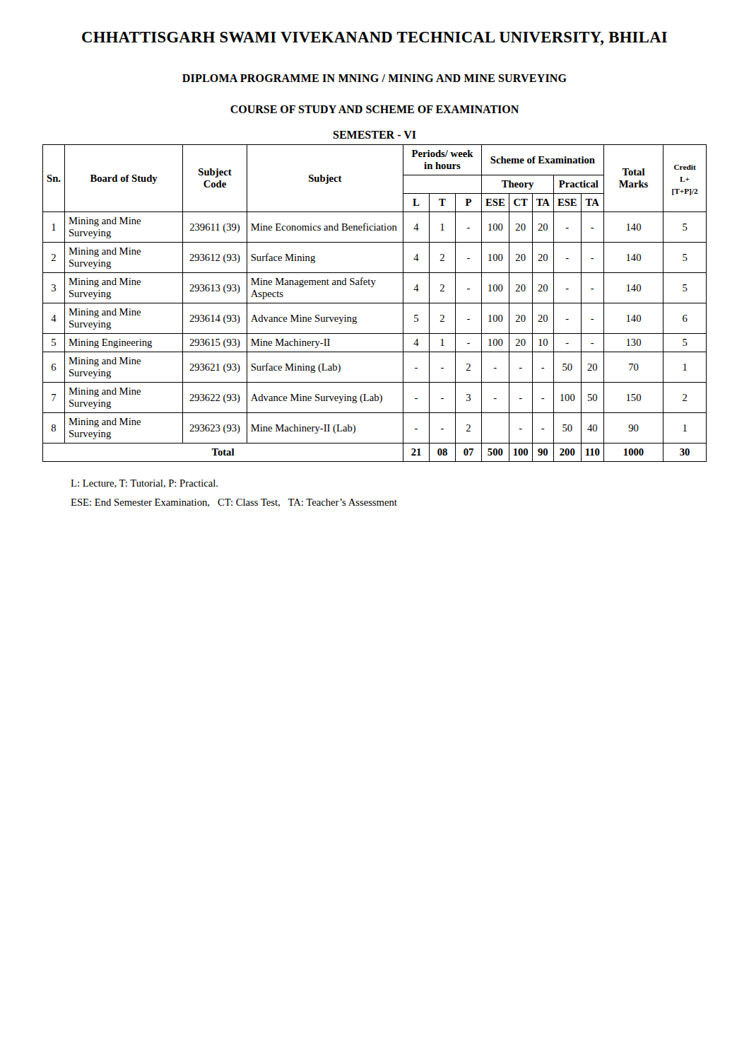CHHATTISGARH SWAMI VIVEKANAND TECHNICAL UNIVERSITY, BHILAI
DIPLOMA PROGRAMME IN MNING / MINING AND MINE SURVEYING
COURSE OF STUDY AND SCHEME OF EXAMINATION
SEMESTER - VI
| Sn. | Board of Study | Subject Code | Subject | Periods/ week in hours | Scheme of Examination | Total Marks | Credit L+[T+P]/2 |
| --- | --- | --- | --- | --- | --- | --- | --- |
| | Theory | Practical |
| L | T | P | ESE | CT | TA | ESE | TA |
| 1 | Mining and Mine Surveying | 239611 (39) | Mine Economics and Beneficiation | 4 | 1 | - | 100 | 20 | 20 | - | - | 140 | 5 |
| 2 | Mining and Mine Surveying | 293612 (93) | Surface Mining | 4 | 2 | - | 100 | 20 | 20 | - | - | 140 | 5 |
| 3 | Mining and Mine Surveying | 293613 (93) | Mine Management and Safety Aspects | 4 | 2 | - | 100 | 20 | 20 | - | - | 140 | 5 |
| 4 | Mining and Mine Surveying | 293614 (93) | Advance Mine Surveying | 5 | 2 | - | 100 | 20 | 20 | - | - | 140 | 6 |
| 5 | Mining Engineering | 293615 (93) | Mine Machinery-II | 4 | 1 | - | 100 | 20 | 10 | - | - | 130 | 5 |
| 6 | Mining and Mine Surveying | 293621 (93) | Surface Mining (Lab) | - | - | 2 | - | - | - | 50 | 20 | 70 | 1 |
| 7 | Mining and Mine Surveying | 293622 (93) | Advance Mine Surveying (Lab) | - | - | 3 | - | - | - | 100 | 50 | 150 | 2 |
| 8 | Mining and Mine Surveying | 293623 (93) | Mine Machinery-II (Lab) | - | - | 2 | | - | - | 50 | 40 | 90 | 1 |
| Total | 21 | 08 | 07 | 500 | 100 | 90 | 200 | 110 | 1000 | 30 |
L: Lecture, T: Tutorial, P: Practical.
ESE: End Semester Examination, CT: Class Test, TA: Teacher’s Assessment